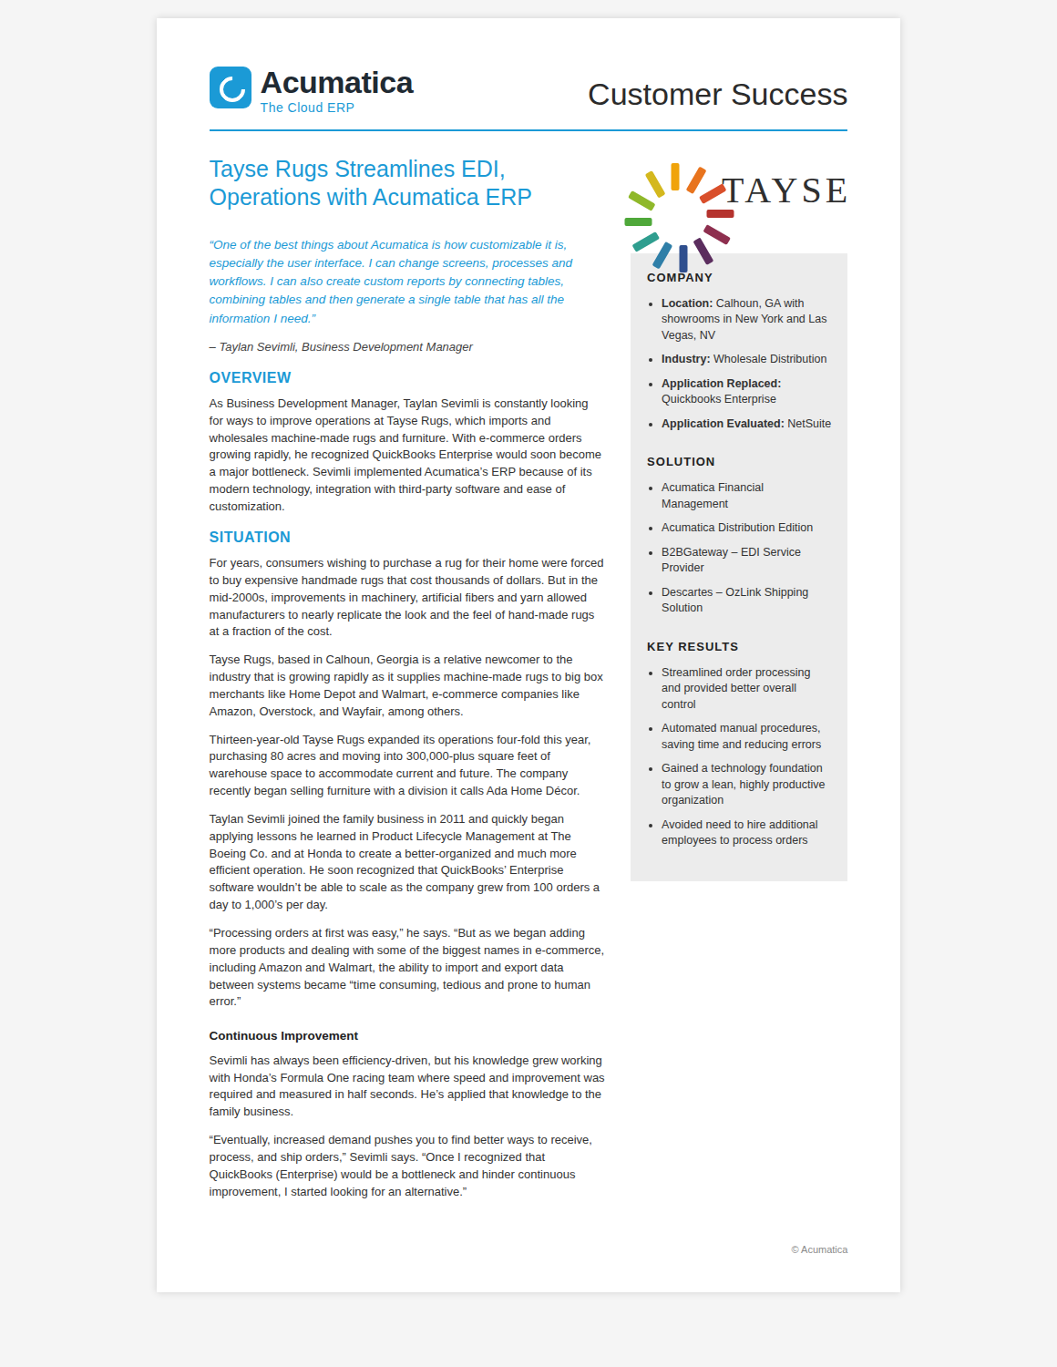Acumatica
The Cloud ERP
Customer Success
Tayse Rugs Streamlines EDI,
Operations with Acumatica ERP
“One of the best things about Acumatica is how customizable it is, especially the user interface. I can change screens, processes and workflows. I can also create custom reports by connecting tables, combining tables and then generate a single table that has all the information I need.”
– Taylan Sevimli, Business Development Manager
OVERVIEW
As Business Development Manager, Taylan Sevimli is constantly looking for ways to improve operations at Tayse Rugs, which imports and wholesales machine-made rugs and furniture. With e-commerce orders growing rapidly, he recognized QuickBooks Enterprise would soon become a major bottleneck. Sevimli implemented Acumatica’s ERP because of its modern technology, integration with third-party software and ease of customization.
SITUATION
For years, consumers wishing to purchase a rug for their home were forced to buy expensive handmade rugs that cost thousands of dollars. But in the mid-2000s, improvements in machinery, artificial fibers and yarn allowed manufacturers to nearly replicate the look and the feel of hand-made rugs at a fraction of the cost.
Tayse Rugs, based in Calhoun, Georgia is a relative newcomer to the industry that is growing rapidly as it supplies machine-made rugs to big box merchants like Home Depot and Walmart, e-commerce companies like Amazon, Overstock, and Wayfair, among others.
Thirteen-year-old Tayse Rugs expanded its operations four-fold this year, purchasing 80 acres and moving into 300,000-plus square feet of warehouse space to accommodate current and future. The company recently began selling furniture with a division it calls Ada Home Décor.
Taylan Sevimli joined the family business in 2011 and quickly began applying lessons he learned in Product Lifecycle Management at The Boeing Co. and at Honda to create a better-organized and much more efficient operation. He soon recognized that QuickBooks’ Enterprise software wouldn’t be able to scale as the company grew from 100 orders a day to 1,000’s per day.
“Processing orders at first was easy,” he says. “But as we began adding more products and dealing with some of the biggest names in e-commerce, including Amazon and Walmart, the ability to import and export data between systems became “time consuming, tedious and prone to human error.”
Continuous Improvement
Sevimli has always been efficiency-driven, but his knowledge grew working with Honda’s Formula One racing team where speed and improvement was required and measured in half seconds. He’s applied that knowledge to the family business.
“Eventually, increased demand pushes you to find better ways to receive, process, and ship orders,” Sevimli says. “Once I recognized that QuickBooks (Enterprise) would be a bottleneck and hinder continuous improvement, I started looking for an alternative.”
TAYSE
COMPANY
Location: Calhoun, GA with showrooms in New York and Las Vegas, NV
Industry: Wholesale Distribution
Application Replaced: Quickbooks Enterprise
Application Evaluated: NetSuite
SOLUTION
Acumatica Financial Management
Acumatica Distribution Edition
B2BGateway – EDI Service Provider
Descartes – OzLink Shipping Solution
KEY RESULTS
Streamlined order processing and provided better overall control
Automated manual procedures, saving time and reducing errors
Gained a technology foundation to grow a lean, highly productive organization
Avoided need to hire additional employees to process orders
© Acumatica